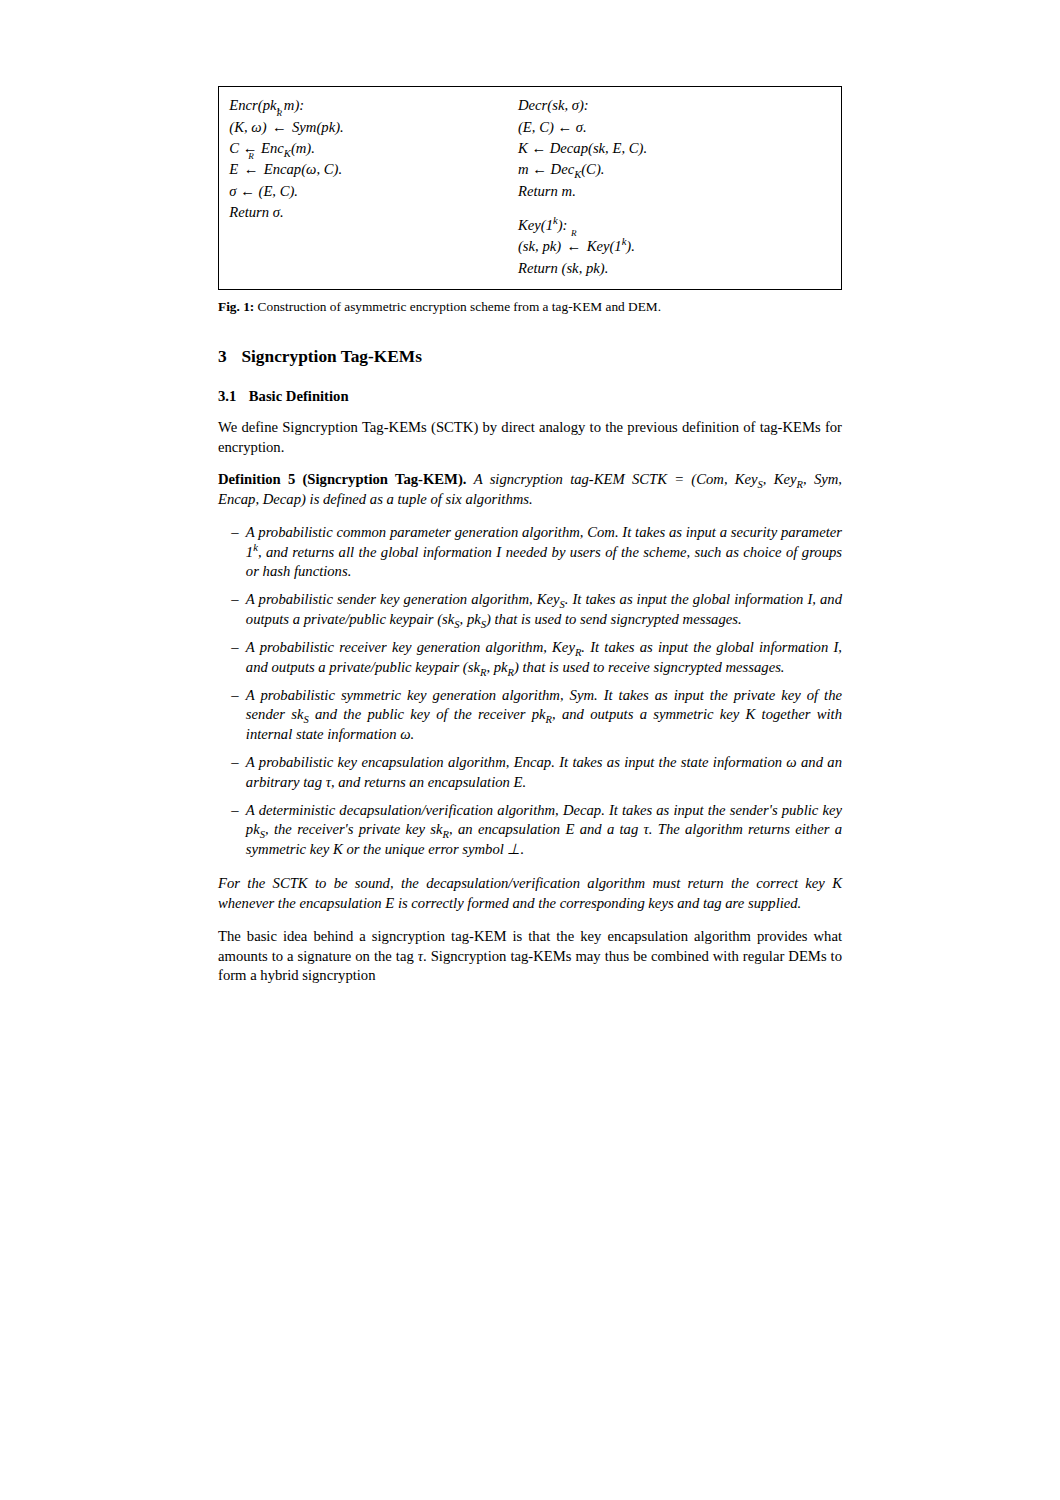| Encr ( pk , m ): ( K , ω ) R ← Sym ( pk ). C ← Enc K ( m ). E R ← Encap ( ω , C ). σ ← ( E , C ). Return σ . | Decr ( sk , σ ): ( E , C ) ← σ . K ← Decap ( sk , E , C ). m ← Dec K ( C ). Return m . Key (1 k ): ( sk , pk ) R ← Key (1 k ). Return ( sk , pk ). |
Fig. 1: Construction of asymmetric encryption scheme from a tag-KEM and DEM.
3 Signcryption Tag-KEMs
3.1 Basic Definition
We define Signcryption Tag-KEMs (SCTK) by direct analogy to the previous definition of tag-KEMs for encryption.
Definition 5 (Signcryption Tag-KEM). A signcryption tag-KEM SCTK = (Com, KeyS, KeyR, Sym, Encap, Decap) is defined as a tuple of six algorithms.
A probabilistic common parameter generation algorithm, Com. It takes as input a security parameter 1k, and returns all the global information I needed by users of the scheme, such as choice of groups or hash functions.
A probabilistic sender key generation algorithm, KeyS. It takes as input the global information I, and outputs a private/public keypair (skS, pkS) that is used to send signcrypted messages.
A probabilistic receiver key generation algorithm, KeyR. It takes as input the global information I, and outputs a private/public keypair (skR, pkR) that is used to receive signcrypted messages.
A probabilistic symmetric key generation algorithm, Sym. It takes as input the private key of the sender skS and the public key of the receiver pkR, and outputs a symmetric key K together with internal state information ω.
A probabilistic key encapsulation algorithm, Encap. It takes as input the state information ω and an arbitrary tag τ, and returns an encapsulation E.
A deterministic decapsulation/verification algorithm, Decap. It takes as input the sender's public key pkS, the receiver's private key skR, an encapsulation E and a tag τ. The algorithm returns either a symmetric key K or the unique error symbol ⊥.
For the SCTK to be sound, the decapsulation/verification algorithm must return the correct key K whenever the encapsulation E is correctly formed and the corresponding keys and tag are supplied.
The basic idea behind a signcryption tag-KEM is that the key encapsulation algorithm provides what amounts to a signature on the tag τ. Signcryption tag-KEMs may thus be combined with regular DEMs to form a hybrid signcryption